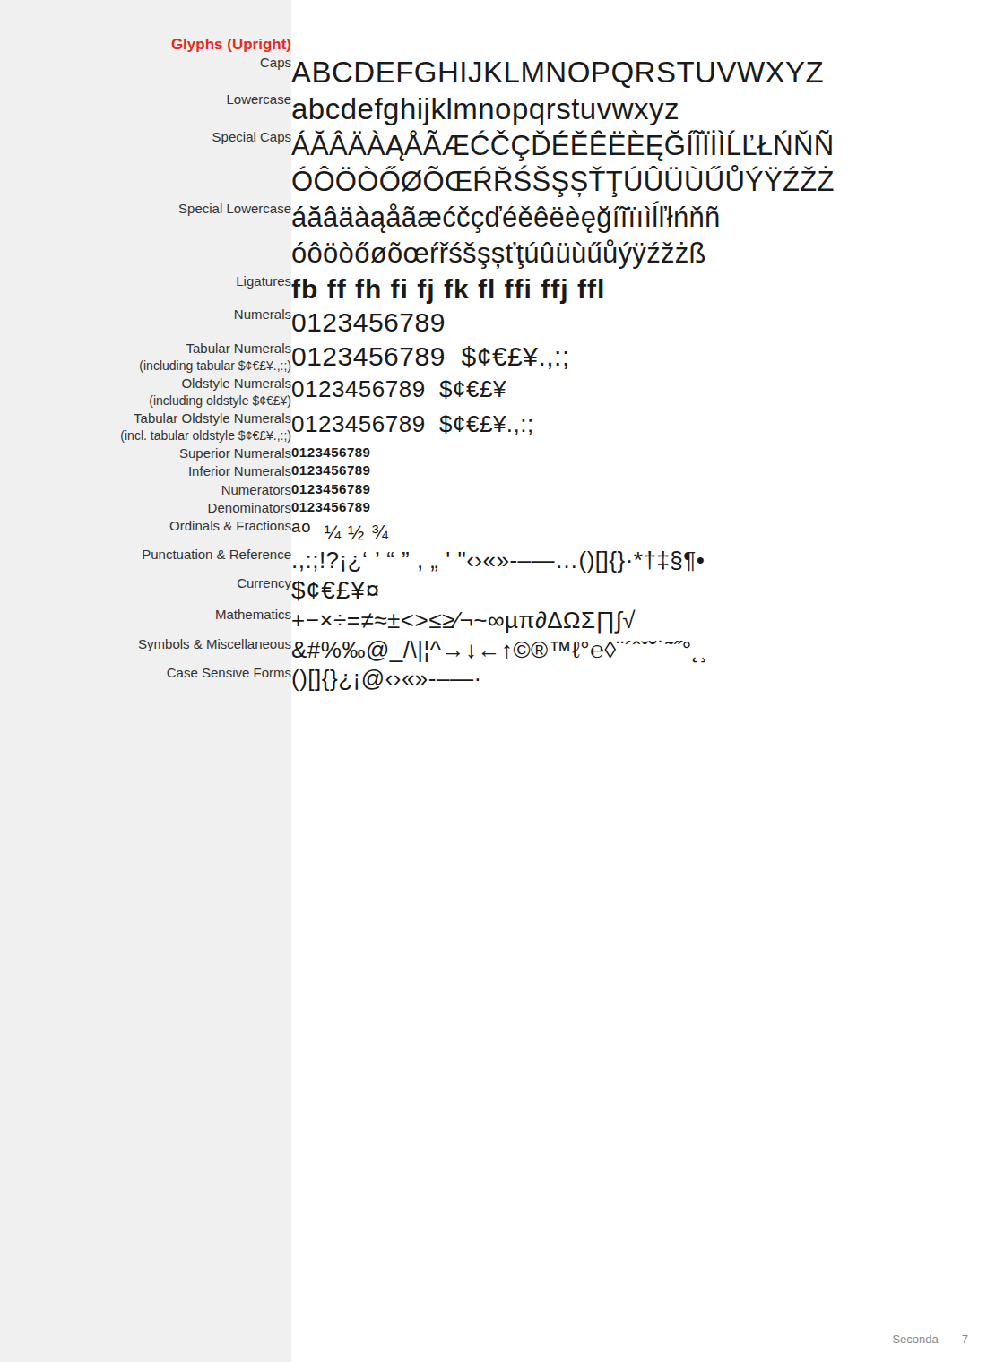| Glyphs (Upright) | |
| Caps | ABCDEFGHIJKLMNOPQRSTUVWXYZ |
| Lowercase | abcdefghijklmnopqrstuvwxyz |
| Special Caps | ÁĂÂÄÀĄÅÃÆĆČÇĎÉĚÊËÈĘĞÍĨÏİÌĹĽŁŃŇÑ ÓÔÖÒŐØÕŒŔŘŚŠŞȘŤŢÚÛÜÙŰŮÝŸŹŽŻ |
| Special Lowercase | áăâäàąåãæćčçďéěêëèęğíĩïıìĺľłńňñ óôöòőøõœŕřśšşșťţúûüùűůýÿźžżß |
| Ligatures | fb ff fh fi fj fk fl ffi ffj ffl |
| Numerals | 0123456789 |
| Tabular Numerals (including tabular $¢€£¥.,:;) | 0123456789 $¢€£¥.,:; |
| Oldstyle Numerals (including oldstyle $¢€£¥) | 0123456789 $¢€£¥ |
| Tabular Oldstyle Numerals (incl. tabular oldstyle $¢€£¥.,:;) | 0123456789 $¢€£¥.,:; |
| Superior Numerals | 0123456789 |
| Inferior Numerals | 0123456789 |
| Numerators | 0123456789 |
| Denominators | 0123456789 |
| Ordinals & Fractions | a o ¼ ½ ¾ |
| Punctuation & Reference | .,:;!?¡¿‘ ’ “ ” , „ ' "‹›«»-–—…()[]{}·*†‡§¶• |
| Currency | $¢€£¥¤ |
| Mathematics | +−×÷=≠≈±<>≤≥∕¬~∞µπ∂ΔΩΣ∏∫√ |
| Symbols & Miscellaneous | &#%‰@_/\/¦^→↓←↑©®™ℓ°℮◊¨´ˆˇ˘˙˜˝°˛¸ |
| Case Sensive Forms | ()[]{}¿¡@‹›«»-–—· |
Seconda7